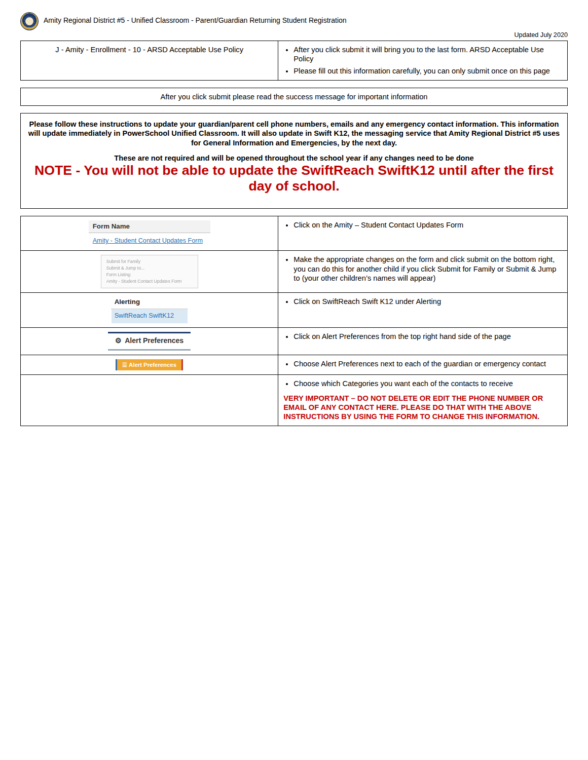Amity Regional District #5 - Unified Classroom - Parent/Guardian Returning Student Registration
Updated July 2020
| J - Amity - Enrollment - 10 - ARSD Acceptable Use Policy | After you click submit it will bring you to the last form. ARSD Acceptable Use Policy Please fill out this information carefully, you can only submit once on this page |
| After you click submit please read the success message for important information |
Please follow these instructions to update your guardian/parent cell phone numbers, emails and any emergency contact information. This information will update immediately in PowerSchool Unified Classroom. It will also update in Swift K12, the messaging service that Amity Regional District #5 uses for General Information and Emergencies, by the next day.
These are not required and will be opened throughout the school year if any changes need to be done
NOTE - You will not be able to update the SwiftReach SwiftK12 until after the first day of school.
| Form Name Amity - Student Contact Updates Form | Click on the Amity – Student Contact Updates Form |
| Submit for Family Submit & Jump to... Form Listing Amity - Student Contact Updates Form | Make the appropriate changes on the form and click submit on the bottom right, you can do this for another child if you click Submit for Family or Submit & Jump to (your other children’s names will appear) |
| Alerting SwiftReach SwiftK12 | Click on SwiftReach Swift K12 under Alerting |
| ⚙ Alert Preferences | Click on Alert Preferences from the top right hand side of the page |
| ☰ Alert Preferences | Choose Alert Preferences next to each of the guardian or emergency contact |
| | Choose which Categories you want each of the contacts to receive VERY IMPORTANT – DO NOT DELETE OR EDIT THE PHONE NUMBER OR EMAIL OF ANY CONTACT HERE. PLEASE DO THAT WITH THE ABOVE INSTRUCTIONS BY USING THE FORM TO CHANGE THIS INFORMATION. |